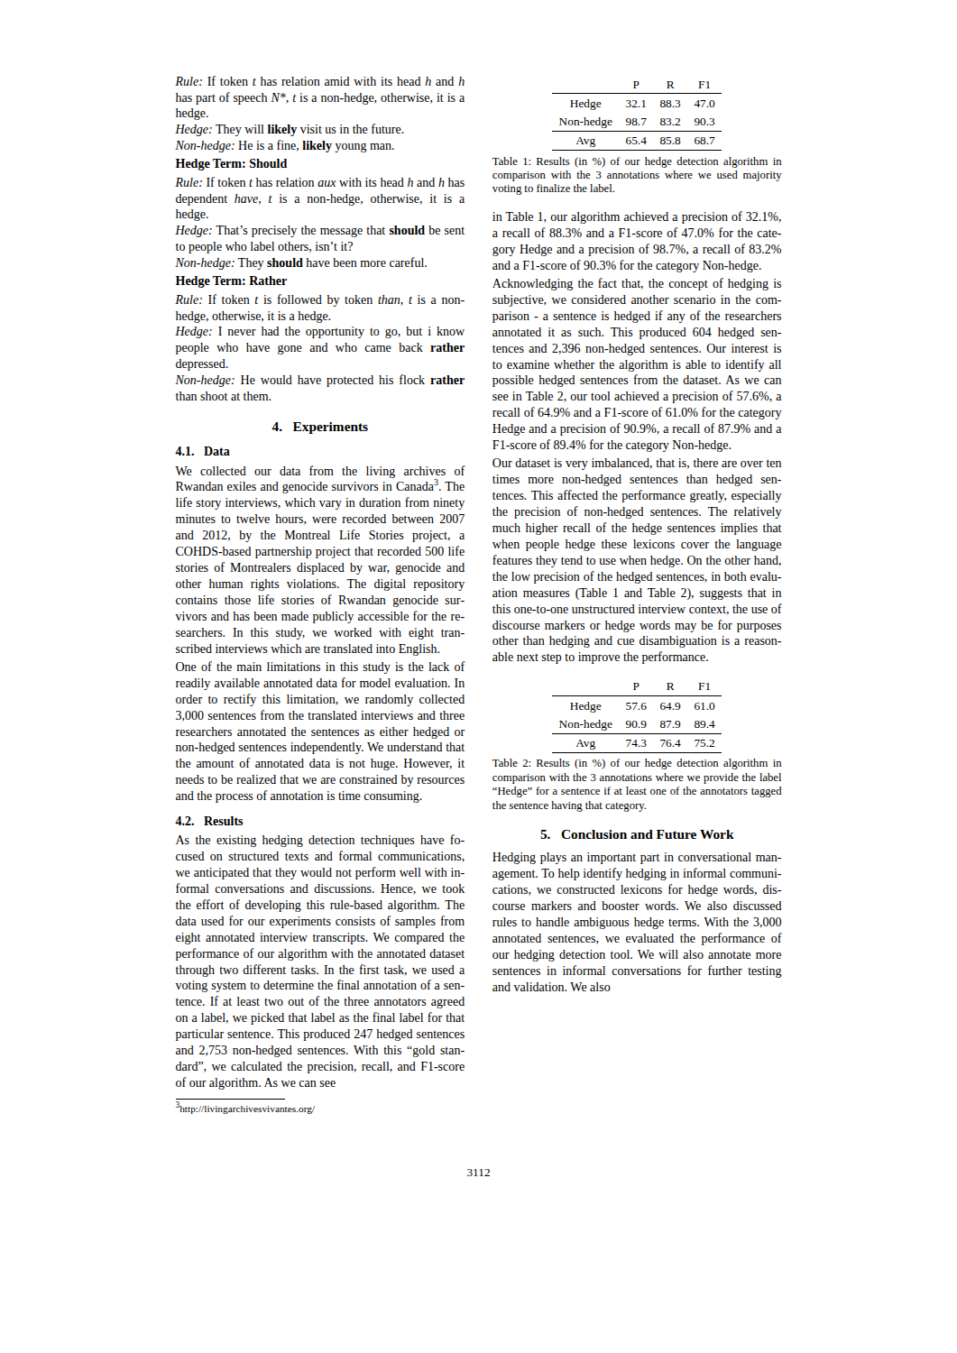Rule: If token t has relation amid with its head h and h has part of speech N*, t is a non-hedge, otherwise, it is a hedge.
Hedge: They will likely visit us in the future.
Non-hedge: He is a fine, likely young man.
Hedge Term: Should
Rule: If token t has relation aux with its head h and h has dependent have, t is a non-hedge, otherwise, it is a hedge.
Hedge: That’s precisely the message that should be sent to people who label others, isn’t it?
Non-hedge: They should have been more careful.
Hedge Term: Rather
Rule: If token t is followed by token than, t is a non-hedge, otherwise, it is a hedge.
Hedge: I never had the opportunity to go, but i know people who have gone and who came back rather depressed.
Non-hedge: He would have protected his flock rather than shoot at them.
4. Experiments
4.1. Data
We collected our data from the living archives of Rwandan exiles and genocide survivors in Canada3. The life story interviews, which vary in duration from ninety minutes to twelve hours, were recorded between 2007 and 2012, by the Montreal Life Stories project, a COHDS-based partnership project that recorded 500 life stories of Montrealers displaced by war, genocide and other human rights violations. The digital repository contains those life stories of Rwandan genocide survivors and has been made publicly accessible for the researchers. In this study, we worked with eight transcribed interviews which are translated into English.
One of the main limitations in this study is the lack of readily available annotated data for model evaluation. In order to rectify this limitation, we randomly collected 3,000 sentences from the translated interviews and three researchers annotated the sentences as either hedged or non-hedged sentences independently. We understand that the amount of annotated data is not huge. However, it needs to be realized that we are constrained by resources and the process of annotation is time consuming.
4.2. Results
As the existing hedging detection techniques have focused on structured texts and formal communications, we anticipated that they would not perform well with informal conversations and discussions. Hence, we took the effort of developing this rule-based algorithm. The data used for our experiments consists of samples from eight annotated interview transcripts. We compared the performance of our algorithm with the annotated dataset through two different tasks. In the first task, we used a voting system to determine the final annotation of a sentence. If at least two out of the three annotators agreed on a label, we picked that label as the final label for that particular sentence. This produced 247 hedged sentences and 2,753 non-hedged sentences. With this “gold standard”, we calculated the precision, recall, and F1-score of our algorithm. As we can see
3http://livingarchivesvivantes.org/
| | P | R | F1 |
| --- | --- | --- | --- |
| Hedge | 32.1 | 88.3 | 47.0 |
| Non-hedge | 98.7 | 83.2 | 90.3 |
| Avg | 65.4 | 85.8 | 68.7 |
Table 1: Results (in %) of our hedge detection algorithm in comparison with the 3 annotations where we used majority voting to finalize the label.
in Table 1, our algorithm achieved a precision of 32.1%, a recall of 88.3% and a F1-score of 47.0% for the category Hedge and a precision of 98.7%, a recall of 83.2% and a F1-score of 90.3% for the category Non-hedge.
Acknowledging the fact that, the concept of hedging is subjective, we considered another scenario in the comparison - a sentence is hedged if any of the researchers annotated it as such. This produced 604 hedged sentences and 2,396 non-hedged sentences. Our interest is to examine whether the algorithm is able to identify all possible hedged sentences from the dataset. As we can see in Table 2, our tool achieved a precision of 57.6%, a recall of 64.9% and a F1-score of 61.0% for the category Hedge and a precision of 90.9%, a recall of 87.9% and a F1-score of 89.4% for the category Non-hedge.
Our dataset is very imbalanced, that is, there are over ten times more non-hedged sentences than hedged sentences. This affected the performance greatly, especially the precision of non-hedged sentences. The relatively much higher recall of the hedge sentences implies that when people hedge these lexicons cover the language features they tend to use when hedge. On the other hand, the low precision of the hedged sentences, in both evaluation measures (Table 1 and Table 2), suggests that in this one-to-one unstructured interview context, the use of discourse markers or hedge words may be for purposes other than hedging and cue disambiguation is a reasonable next step to improve the performance.
| | P | R | F1 |
| --- | --- | --- | --- |
| Hedge | 57.6 | 64.9 | 61.0 |
| Non-hedge | 90.9 | 87.9 | 89.4 |
| Avg | 74.3 | 76.4 | 75.2 |
Table 2: Results (in %) of our hedge detection algorithm in comparison with the 3 annotations where we provide the label “Hedge” for a sentence if at least one of the annotators tagged the sentence having that category.
5. Conclusion and Future Work
Hedging plays an important part in conversational management. To help identify hedging in informal communications, we constructed lexicons for hedge words, discourse markers and booster words. We also discussed rules to handle ambiguous hedge terms. With the 3,000 annotated sentences, we evaluated the performance of our hedging detection tool. We will also annotate more sentences in informal conversations for further testing and validation. We also
3112